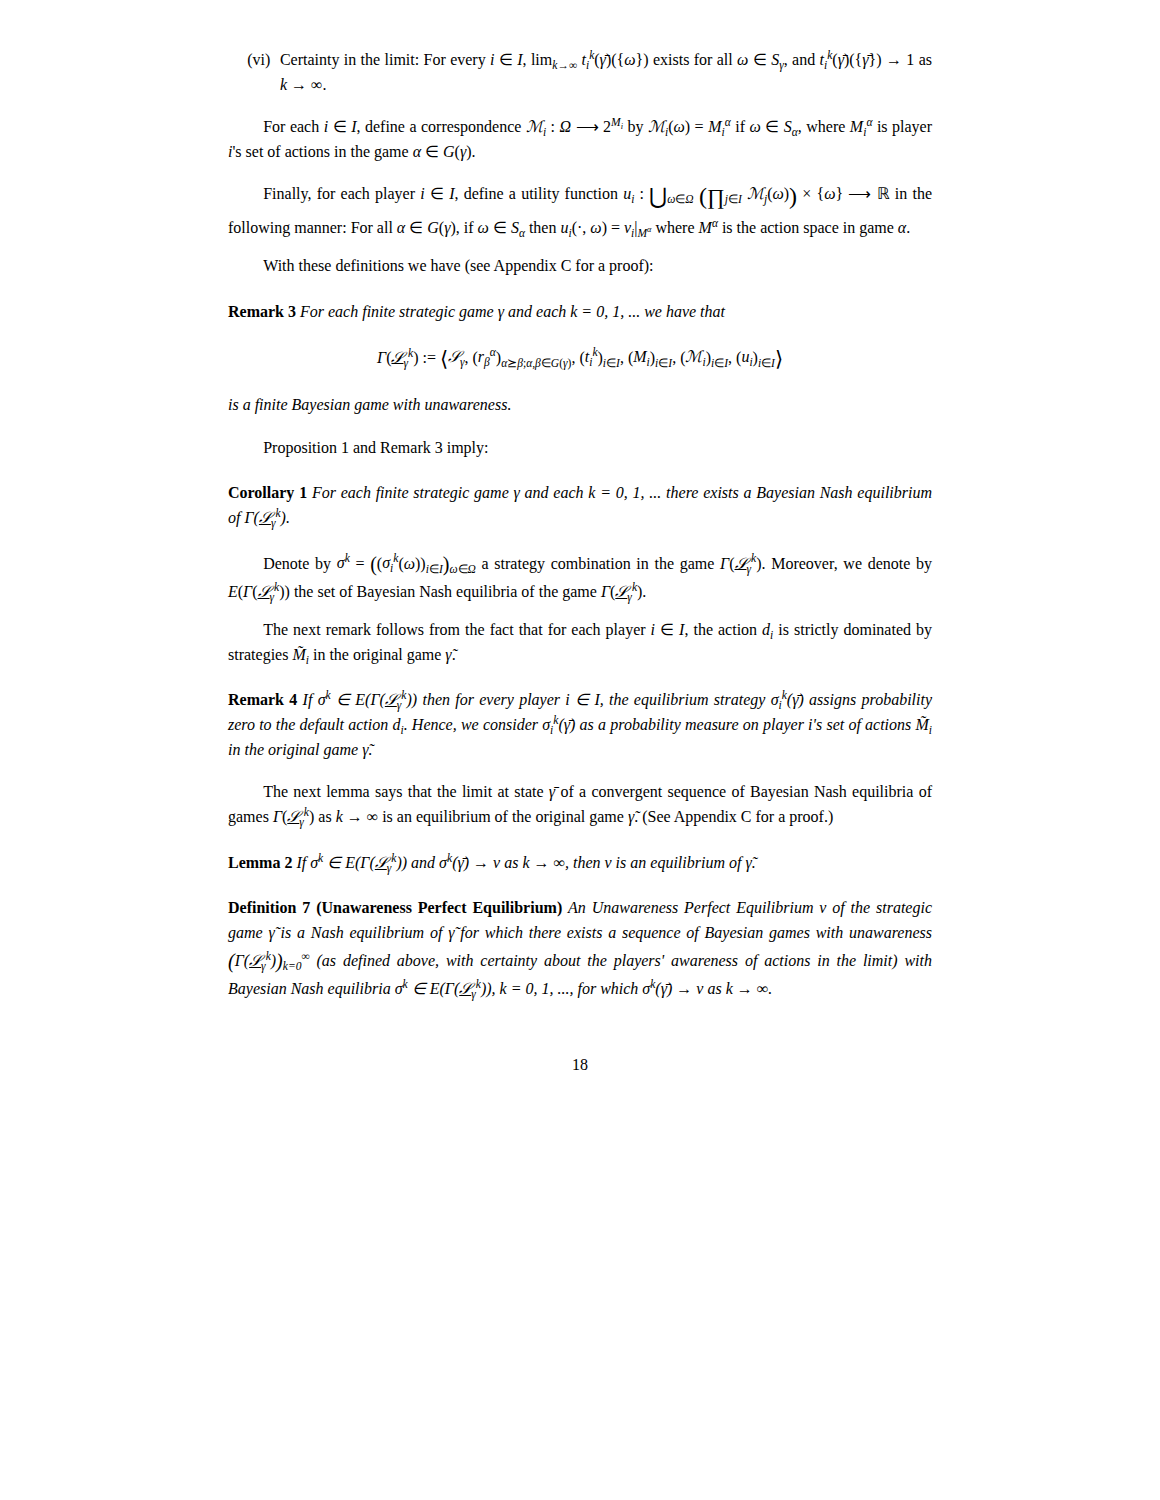(vi) Certainty in the limit: For every i ∈ I, limk→∞ tik(γ̄)({ω}) exists for all ω ∈ Sγ, and tik(γ̄)({γ̄}) → 1 as k → ∞.
For each i ∈ I, define a correspondence ℳi : Ω ⟶ 2Mi by ℳi(ω) = Miα if ω ∈ Sα, where Miα is player i's set of actions in the game α ∈ G(γ).
Finally, for each player i ∈ I, define a utility function ui : ⋃ω∈Ω (∏j∈I ℳj(ω)) × {ω} ⟶ ℝ in the following manner: For all α ∈ G(γ), if ω ∈ Sα then ui(·, ω) = vi|Mα where Mα is the action space in game α.
With these definitions we have (see Appendix C for a proof):
Remark 3 For each finite strategic game γ and each k = 0, 1, ... we have that
Γ(𝒮γk) := ⟨𝒮γ, (rβα)α⪰β;α,β∈G(γ), (tik)i∈I, (Mi)i∈I, (ℳi)i∈I, (ui)i∈I⟩
is a finite Bayesian game with unawareness.
Proposition 1 and Remark 3 imply:
Corollary 1 For each finite strategic game γ and each k = 0, 1, ... there exists a Bayesian Nash equilibrium of Γ(𝒮γk).
Denote by σk = ((σik(ω))i∈I)ω∈Ω a strategy combination in the game Γ(𝒮γk). Moreover, we denote by E(Γ(𝒮γk)) the set of Bayesian Nash equilibria of the game Γ(𝒮γk).
The next remark follows from the fact that for each player i ∈ I, the action di is strictly dominated by strategies M̃i in the original game γ̃.
Remark 4 If σk ∈ E(Γ(𝒮γk)) then for every player i ∈ I, the equilibrium strategy σik(γ̄) assigns probability zero to the default action di. Hence, we consider σik(γ̄) as a probability measure on player i's set of actions M̃i in the original game γ̃.
The next lemma says that the limit at state γ̄ of a convergent sequence of Bayesian Nash equilibria of games Γ(𝒮γk) as k → ∞ is an equilibrium of the original game γ̃. (See Appendix C for a proof.)
Lemma 2 If σk ∈ E(Γ(𝒮γk)) and σk(γ̄) → ν as k → ∞, then ν is an equilibrium of γ̃.
Definition 7 (Unawareness Perfect Equilibrium) An Unawareness Perfect Equilibrium ν of the strategic game γ̃ is a Nash equilibrium of γ̃ for which there exists a sequence of Bayesian games with unawareness (Γ(𝒮γk))k=0∞ (as defined above, with certainty about the players' awareness of actions in the limit) with Bayesian Nash equilibria σk ∈ E(Γ(𝒮γk)), k = 0, 1, ..., for which σk(γ̄) → ν as k → ∞.
18